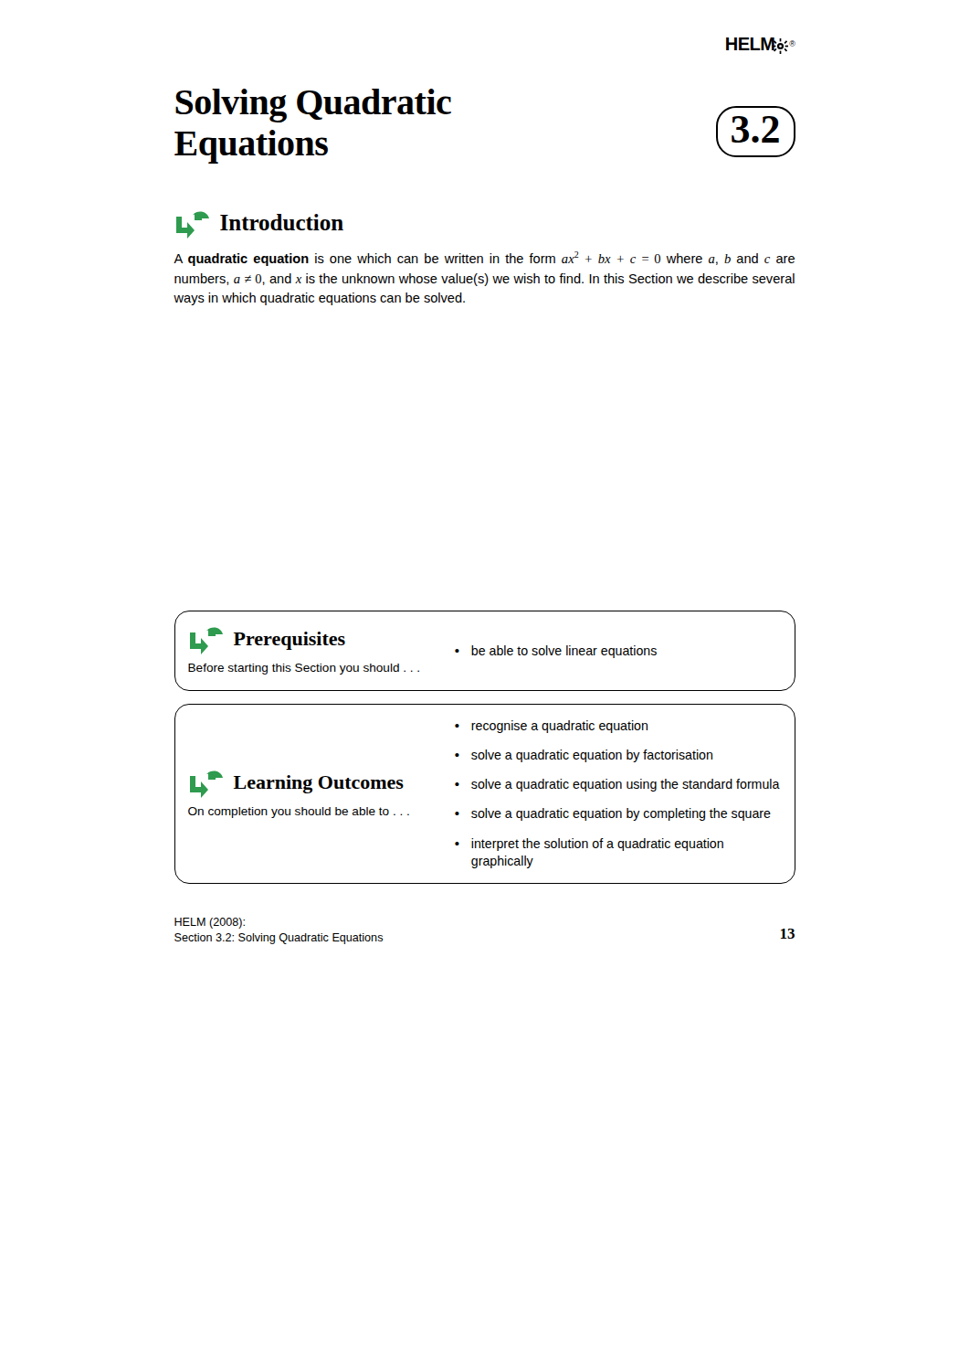HELM ®
Solving Quadratic
Equations
3.2
Introduction
A quadratic equation is one which can be written in the form ax2 + bx + c = 0 where a, b and c are numbers, a ≠ 0, and x is the unknown whose value(s) we wish to find. In this Section we describe several ways in which quadratic equations can be solved.
Prerequisites
Before starting this Section you should . . .
be able to solve linear equations
Learning Outcomes
On completion you should be able to . . .
recognise a quadratic equation
solve a quadratic equation by factorisation
solve a quadratic equation using the standard formula
solve a quadratic equation by completing the square
interpret the solution of a quadratic equation graphically
HELM (2008):
Section 3.2: Solving Quadratic Equations
13